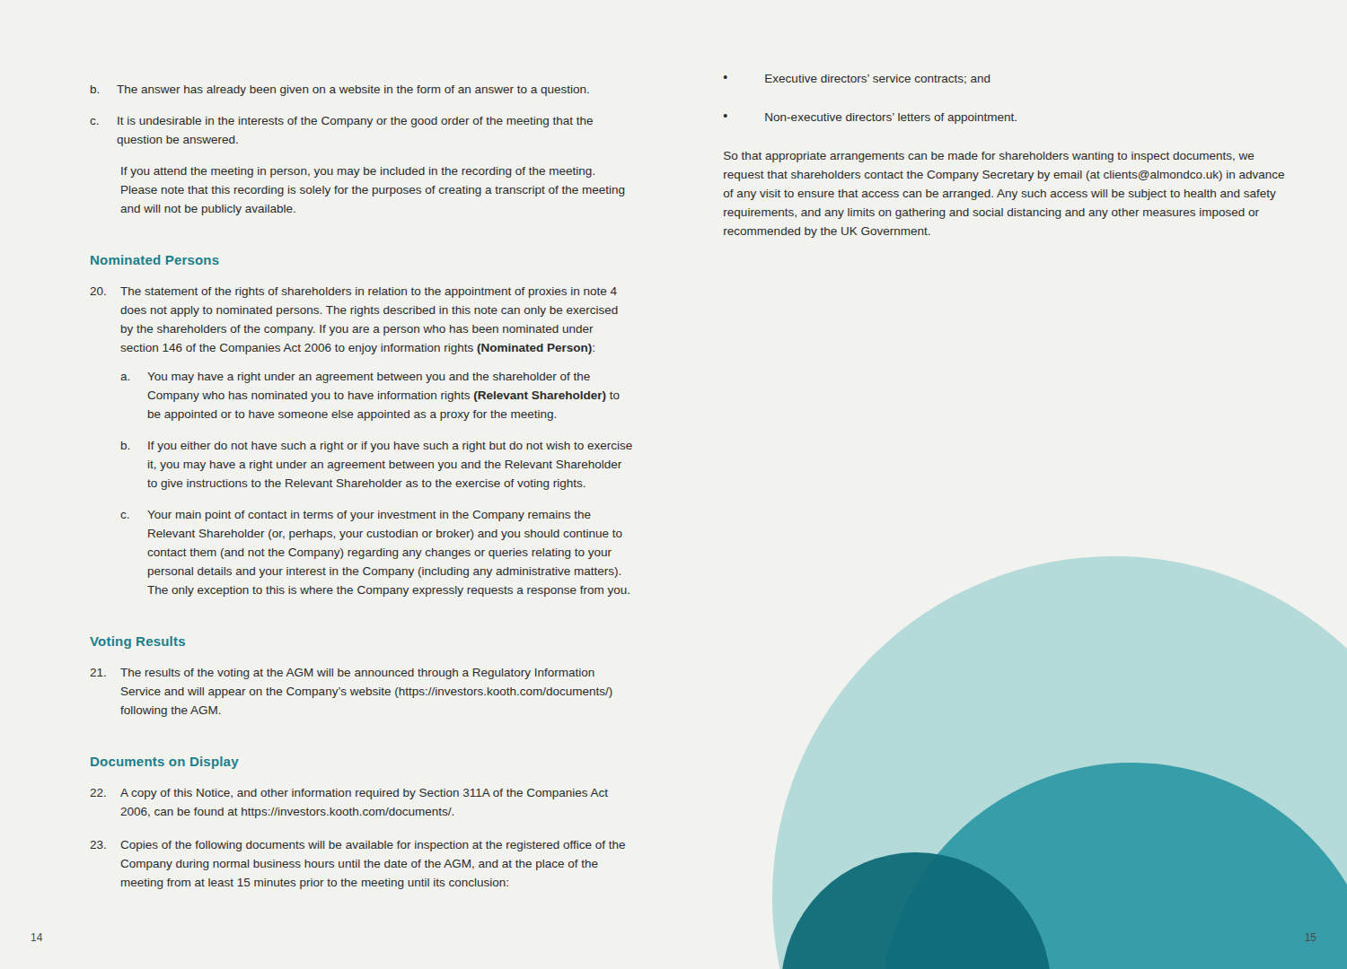b. The answer has already been given on a website in the form of an answer to a question.
c. It is undesirable in the interests of the Company or the good order of the meeting that the question be answered.
If you attend the meeting in person, you may be included in the recording of the meeting. Please note that this recording is solely for the purposes of creating a transcript of the meeting and will not be publicly available.
Nominated Persons
20. The statement of the rights of shareholders in relation to the appointment of proxies in note 4 does not apply to nominated persons. The rights described in this note can only be exercised by the shareholders of the company. If you are a person who has been nominated under section 146 of the Companies Act 2006 to enjoy information rights (Nominated Person):
a. You may have a right under an agreement between you and the shareholder of the Company who has nominated you to have information rights (Relevant Shareholder) to be appointed or to have someone else appointed as a proxy for the meeting.
b. If you either do not have such a right or if you have such a right but do not wish to exercise it, you may have a right under an agreement between you and the Relevant Shareholder to give instructions to the Relevant Shareholder as to the exercise of voting rights.
c. Your main point of contact in terms of your investment in the Company remains the Relevant Shareholder (or, perhaps, your custodian or broker) and you should continue to contact them (and not the Company) regarding any changes or queries relating to your personal details and your interest in the Company (including any administrative matters). The only exception to this is where the Company expressly requests a response from you.
Voting Results
21. The results of the voting at the AGM will be announced through a Regulatory Information Service and will appear on the Company’s website (https://investors.kooth.com/documents/) following the AGM.
Documents on Display
22. A copy of this Notice, and other information required by Section 311A of the Companies Act 2006, can be found at https://investors.kooth.com/documents/.
23. Copies of the following documents will be available for inspection at the registered office of the Company during normal business hours until the date of the AGM, and at the place of the meeting from at least 15 minutes prior to the meeting until its conclusion:
Executive directors’ service contracts; and
Non-executive directors’ letters of appointment.
So that appropriate arrangements can be made for shareholders wanting to inspect documents, we request that shareholders contact the Company Secretary by email (at clients@almondco.uk) in advance of any visit to ensure that access can be arranged. Any such access will be subject to health and safety requirements, and any limits on gathering and social distancing and any other measures imposed or recommended by the UK Government.
14
15